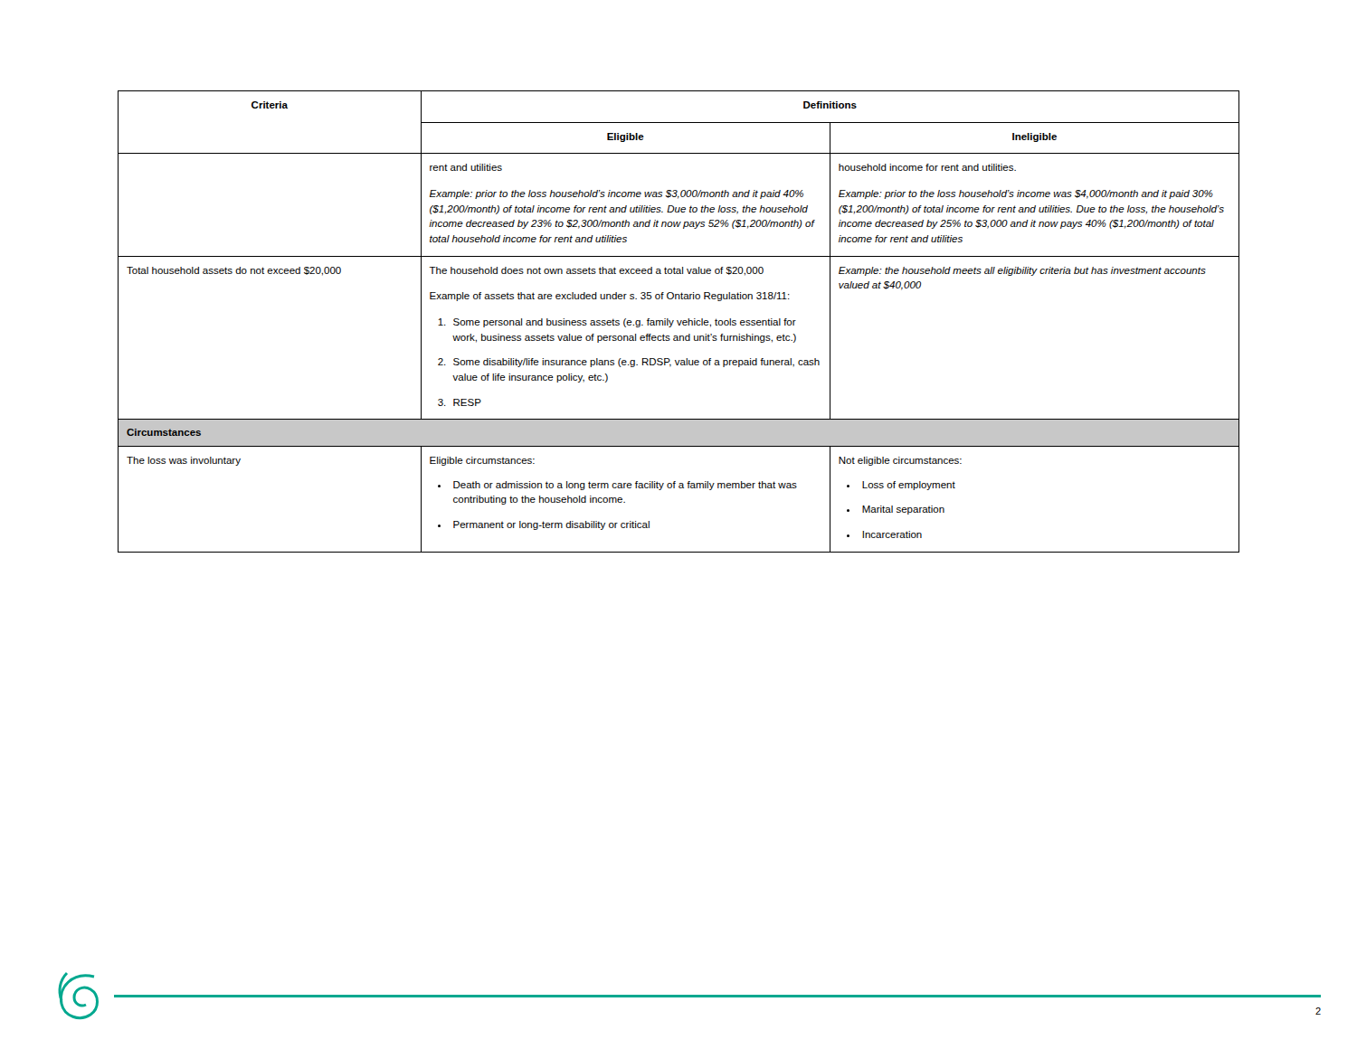| Criteria | Definitions |
| --- | --- |
| Eligible | Ineligible |
| | rent and utilities Example: prior to the loss household’s income was $3,000/month and it paid 40% ($1,200/month) of total income for rent and utilities. Due to the loss, the household income decreased by 23% to $2,300/month and it now pays 52% ($1,200/month) of total household income for rent and utilities | household income for rent and utilities. Example: prior to the loss household’s income was $4,000/month and it paid 30% ($1,200/month) of total income for rent and utilities. Due to the loss, the household’s income decreased by 25% to $3,000 and it now pays 40% ($1,200/month) of total income for rent and utilities |
| Total household assets do not exceed $20,000 | The household does not own assets that exceed a total value of $20,000 Example of assets that are excluded under s. 35 of Ontario Regulation 318/11: Some personal and business assets (e.g. family vehicle, tools essential for work, business assets value of personal effects and unit’s furnishings, etc.) Some disability/life insurance plans (e.g. RDSP, value of a prepaid funeral, cash value of life insurance policy, etc.) RESP | Example: the household meets all eligibility criteria but has investment accounts valued at $40,000 |
| Circumstances |
| The loss was involuntary | Eligible circumstances: Death or admission to a long term care facility of a family member that was contributing to the household income. Permanent or long-term disability or critical | Not eligible circumstances: Loss of employment Marital separation Incarceration |
2